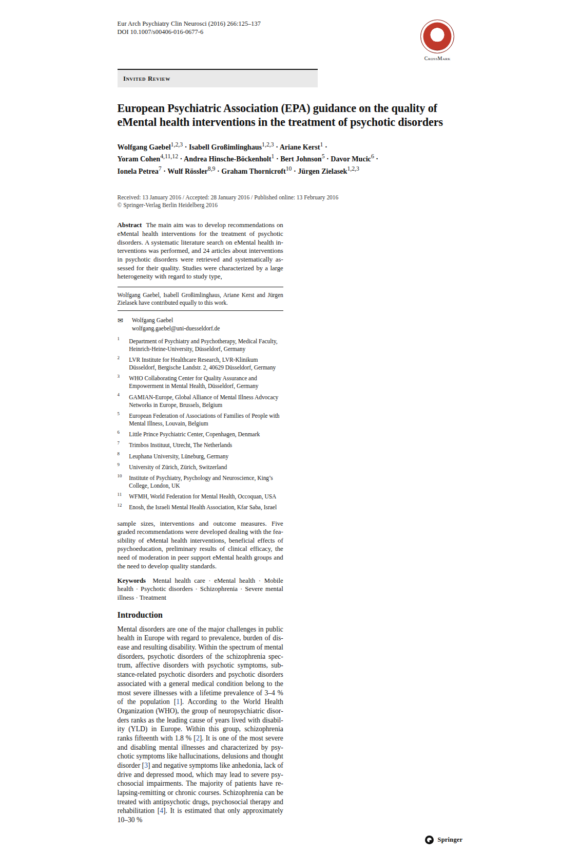Eur Arch Psychiatry Clin Neurosci (2016) 266:125–137
DOI 10.1007/s00406-016-0677-6
CrossMark
Invited Review
European Psychiatric Association (EPA) guidance on the quality of eMental health interventions in the treatment of psychotic disorders
Wolfgang Gaebel1,2,3 · Isabell Großimlinghaus1,2,3 · Ariane Kerst1 ·
Yoram Cohen4,11,12 · Andrea Hinsche-Böckenholt1 · Bert Johnson5 · Davor Mucic6 ·
Ionela Petrea7 · Wulf Rössler8,9 · Graham Thornicroft10 · Jürgen Zielasek1,2,3
Received: 13 January 2016 / Accepted: 28 January 2016 / Published online: 13 February 2016
© Springer-Verlag Berlin Heidelberg 2016
Abstract The main aim was to develop recommendations on eMental health interventions for the treatment of psychotic disorders. A systematic literature search on eMental health interventions was performed, and 24 articles about interventions in psychotic disorders were retrieved and systematically assessed for their quality. Studies were characterized by a large heterogeneity with regard to study type,
Wolfgang Gaebel, Isabell Großimlinghaus, Ariane Kerst and Jürgen Zielasek have contributed equally to this work.
✉
Wolfgang Gaebel
wolfgang.gaebel@uni-duesseldorf.de
Department of Psychiatry and Psychotherapy, Medical Faculty, Heinrich-Heine-University, Düsseldorf, Germany
LVR Institute for Healthcare Research, LVR-Klinikum Düsseldorf, Bergische Landstr. 2, 40629 Düsseldorf, Germany
WHO Collaborating Center for Quality Assurance and Empowerment in Mental Health, Düsseldorf, Germany
GAMIAN-Europe, Global Alliance of Mental Illness Advocacy Networks in Europe, Brussels, Belgium
European Federation of Associations of Families of People with Mental Illness, Louvain, Belgium
Little Prince Psychiatric Center, Copenhagen, Denmark
Trimbos Instituut, Utrecht, The Netherlands
Leuphana University, Lüneburg, Germany
University of Zürich, Zürich, Switzerland
Institute of Psychiatry, Psychology and Neuroscience, King’s College, London, UK
WFMH, World Federation for Mental Health, Occoquan, USA
Enosh, the Israeli Mental Health Association, Kfar Saba, Israel
sample sizes, interventions and outcome measures. Five graded recommendations were developed dealing with the feasibility of eMental health interventions, beneficial effects of psychoeducation, preliminary results of clinical efficacy, the need of moderation in peer support eMental health groups and the need to develop quality standards.
Keywords Mental health care · eMental health · Mobile health · Psychotic disorders · Schizophrenia · Severe mental illness · Treatment
Introduction
Mental disorders are one of the major challenges in public health in Europe with regard to prevalence, burden of disease and resulting disability. Within the spectrum of mental disorders, psychotic disorders of the schizophrenia spectrum, affective disorders with psychotic symptoms, substance-related psychotic disorders and psychotic disorders associated with a general medical condition belong to the most severe illnesses with a lifetime prevalence of 3–4 % of the population [1]. According to the World Health Organization (WHO), the group of neuropsychiatric disorders ranks as the leading cause of years lived with disability (YLD) in Europe. Within this group, schizophrenia ranks fifteenth with 1.8 % [2]. It is one of the most severe and disabling mental illnesses and characterized by psychotic symptoms like hallucinations, delusions and thought disorder [3] and negative symptoms like anhedonia, lack of drive and depressed mood, which may lead to severe psychosocial impairments. The majority of patients have relapsing-remitting or chronic courses. Schizophrenia can be treated with antipsychotic drugs, psychosocial therapy and rehabilitation [4]. It is estimated that only approximately 10–30 %
Springer